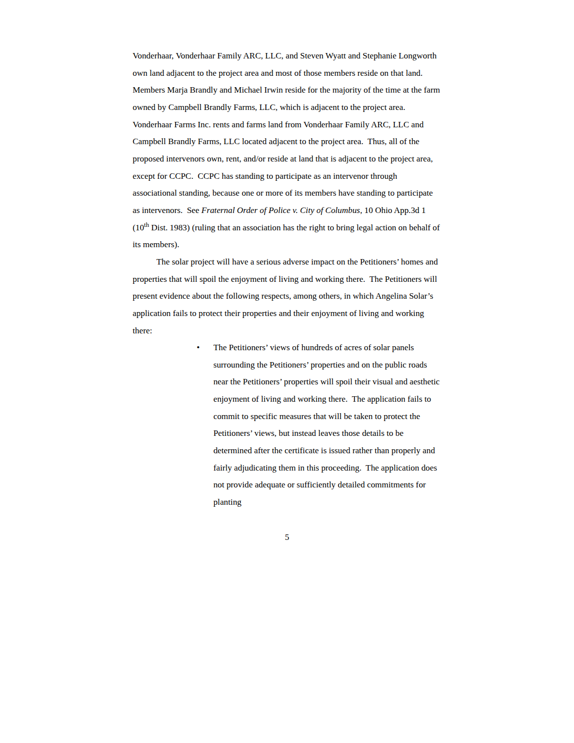Vonderhaar, Vonderhaar Family ARC, LLC, and Steven Wyatt and Stephanie Longworth own land adjacent to the project area and most of those members reside on that land. Members Marja Brandly and Michael Irwin reside for the majority of the time at the farm owned by Campbell Brandly Farms, LLC, which is adjacent to the project area. Vonderhaar Farms Inc. rents and farms land from Vonderhaar Family ARC, LLC and Campbell Brandly Farms, LLC located adjacent to the project area. Thus, all of the proposed intervenors own, rent, and/or reside at land that is adjacent to the project area, except for CCPC. CCPC has standing to participate as an intervenor through associational standing, because one or more of its members have standing to participate as intervenors. See Fraternal Order of Police v. City of Columbus, 10 Ohio App.3d 1 (10th Dist. 1983) (ruling that an association has the right to bring legal action on behalf of its members).
The solar project will have a serious adverse impact on the Petitioners’ homes and properties that will spoil the enjoyment of living and working there. The Petitioners will present evidence about the following respects, among others, in which Angelina Solar’s application fails to protect their properties and their enjoyment of living and working there:
The Petitioners’ views of hundreds of acres of solar panels surrounding the Petitioners’ properties and on the public roads near the Petitioners’ properties will spoil their visual and aesthetic enjoyment of living and working there. The application fails to commit to specific measures that will be taken to protect the Petitioners’ views, but instead leaves those details to be determined after the certificate is issued rather than properly and fairly adjudicating them in this proceeding. The application does not provide adequate or sufficiently detailed commitments for planting
5